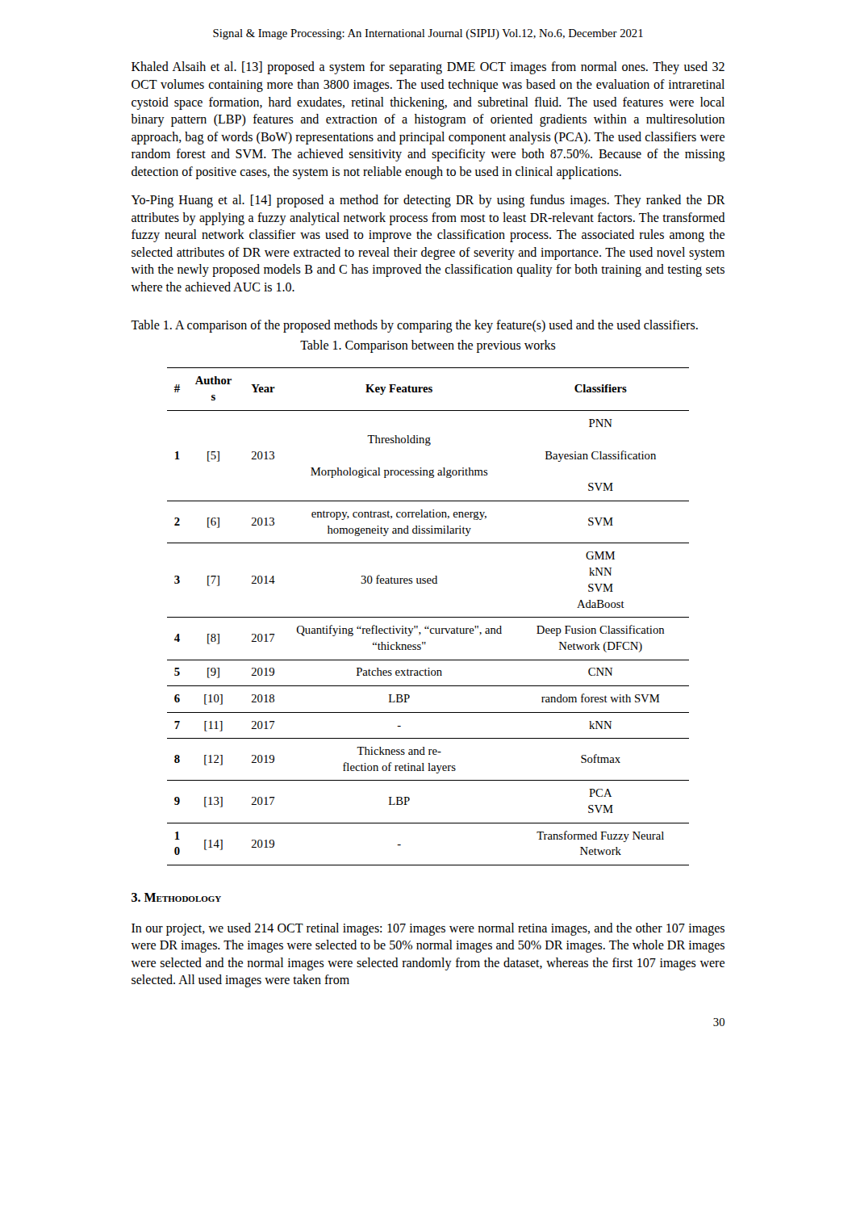Signal & Image Processing: An International Journal (SIPIJ) Vol.12, No.6, December 2021
Khaled Alsaih et al. [13] proposed a system for separating DME OCT images from normal ones. They used 32 OCT volumes containing more than 3800 images. The used technique was based on the evaluation of intraretinal cystoid space formation, hard exudates, retinal thickening, and subretinal fluid. The used features were local binary pattern (LBP) features and extraction of a histogram of oriented gradients within a multiresolution approach, bag of words (BoW) representations and principal component analysis (PCA). The used classifiers were random forest and SVM. The achieved sensitivity and specificity were both 87.50%. Because of the missing detection of positive cases, the system is not reliable enough to be used in clinical applications.
Yo-Ping Huang et al. [14] proposed a method for detecting DR by using fundus images. They ranked the DR attributes by applying a fuzzy analytical network process from most to least DR-relevant factors. The transformed fuzzy neural network classifier was used to improve the classification process. The associated rules among the selected attributes of DR were extracted to reveal their degree of severity and importance. The used novel system with the newly proposed models B and C has improved the classification quality for both training and testing sets where the achieved AUC is 1.0.
Table 1. A comparison of the proposed methods by comparing the key feature(s) used and the used classifiers.
Table 1. Comparison between the previous works
| # | Author s | Year | Key Features | Classifiers |
| --- | --- | --- | --- | --- |
| 1 | [5] | 2013 | Thresholding Morphological processing algorithms | PNN Bayesian Classification SVM |
| 2 | [6] | 2013 | entropy, contrast, correlation, energy, homogeneity and dissimilarity | SVM |
| 3 | [7] | 2014 | 30 features used | GMM kNN SVM AdaBoost |
| 4 | [8] | 2017 | Quantifying “reflectivity", “curvature", and “thickness" | Deep Fusion Classification Network (DFCN) |
| 5 | [9] | 2019 | Patches extraction | CNN |
| 6 | [10] | 2018 | LBP | random forest with SVM |
| 7 | [11] | 2017 | - | kNN |
| 8 | [12] | 2019 | Thickness and re- flection of retinal layers | Softmax |
| 9 | [13] | 2017 | LBP | PCA SVM |
| 1 0 | [14] | 2019 | - | Transformed Fuzzy Neural Network |
3. Methodology
In our project, we used 214 OCT retinal images: 107 images were normal retina images, and the other 107 images were DR images. The images were selected to be 50% normal images and 50% DR images. The whole DR images were selected and the normal images were selected randomly from the dataset, whereas the first 107 images were selected. All used images were taken from
30